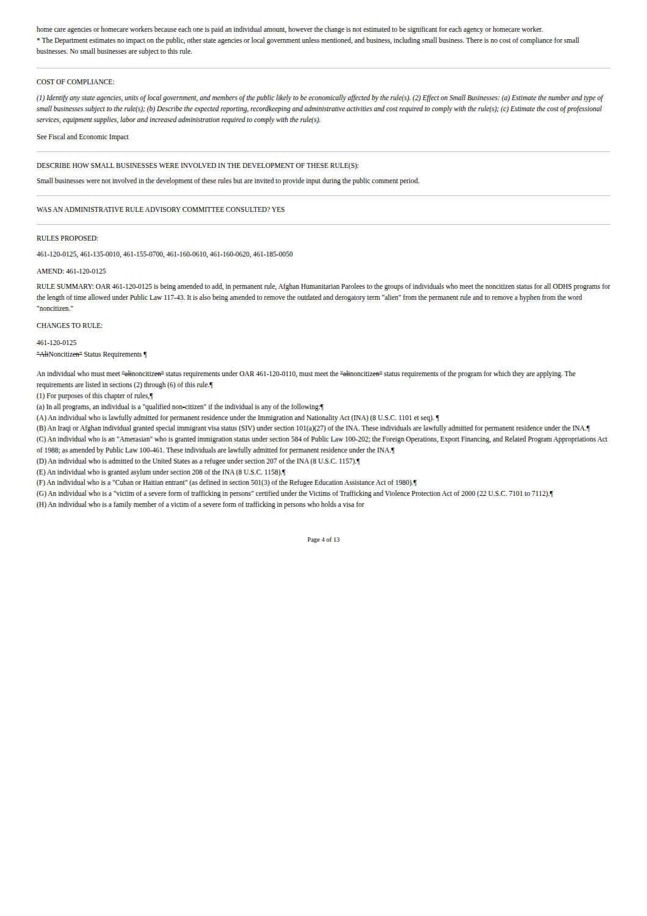home care agencies or homecare workers because each one is paid an individual amount, however the change is not estimated to be significant for each agency or homecare worker.
* The Department estimates no impact on the public, other state agencies or local government unless mentioned, and business, including small business. There is no cost of compliance for small businesses. No small businesses are subject to this rule.
COST OF COMPLIANCE:
(1) Identify any state agencies, units of local government, and members of the public likely to be economically affected by the rule(s). (2) Effect on Small Businesses: (a) Estimate the number and type of small businesses subject to the rule(s); (b) Describe the expected reporting, recordkeeping and administrative activities and cost required to comply with the rule(s); (c) Estimate the cost of professional services, equipment supplies, labor and increased administration required to comply with the rule(s).
See Fiscal and Economic Impact
DESCRIBE HOW SMALL BUSINESSES WERE INVOLVED IN THE DEVELOPMENT OF THESE RULE(S):
Small businesses were not involved in the development of these rules but are invited to provide input during the public comment period.
WAS AN ADMINISTRATIVE RULE ADVISORY COMMITTEE CONSULTED? YES
RULES PROPOSED:
461-120-0125, 461-135-0010, 461-155-0700, 461-160-0610, 461-160-0620, 461-185-0050
AMEND: 461-120-0125
RULE SUMMARY: OAR 461-120-0125 is being amended to add, in permanent rule, Afghan Humanitarian Parolees to the groups of individuals who meet the noncitizen status for all ODHS programs for the length of time allowed under Public Law 117-43. It is also being amended to remove the outdated and derogatory term "alien" from the permanent rule and to remove a hyphen from the word "noncitizen."
CHANGES TO RULE:
461-120-0125
"Ali Noncitiz en" Status Requirements ¶
An individual who must meet "ali noncitiz en" status requirements under OAR 461-120-0110, must meet the "ali noncitiz en" status requirements of the program for which they are applying. The requirements are listed in sections (2) through (6) of this rule.¶
(1) For purposes of this chapter of rules,¶
(a) In all programs, an individual is a "qualified non-citizen" if the individual is any of the following:¶
(A) An individual who is lawfully admitted for permanent residence under the Immigration and Nationality Act (INA) (8 U.S.C. 1101 et seq). ¶
(B) An Iraqi or Afghan individual granted special immigrant visa status (SIV) under section 101(a)(27) of the INA. These individuals are lawfully admitted for permanent residence under the INA.¶
(C) An individual who is an "Amerasian" who is granted immigration status under section 584 of Public Law 100-202; the Foreign Operations, Export Financing, and Related Program Appropriations Act of 1988; as amended by Public Law 100-461. These individuals are lawfully admitted for permanent residence under the INA.¶
(D) An individual who is admitted to the United States as a refugee under section 207 of the INA (8 U.S.C. 1157).¶
(E) An individual who is granted asylum under section 208 of the INA (8 U.S.C. 1158).¶
(F) An individual who is a "Cuban or Haitian entrant" (as defined in section 501(3) of the Refugee Education Assistance Act of 1980).¶
(G) An individual who is a "victim of a severe form of trafficking in persons" certified under the Victims of Trafficking and Violence Protection Act of 2000 (22 U.S.C. 7101 to 7112).¶
(H) An individual who is a family member of a victim of a severe form of trafficking in persons who holds a visa for
Page 4 of 13